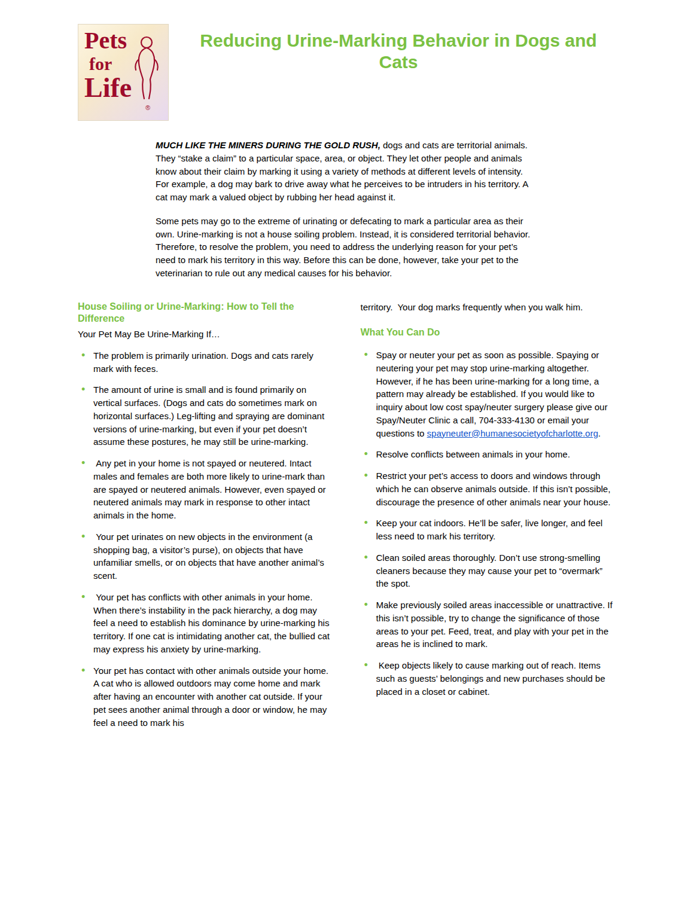Pets for Life ®
Reducing Urine-Marking Behavior in Dogs and Cats
MUCH LIKE THE MINERS DURING THE GOLD RUSH, dogs and cats are territorial animals. They “stake a claim” to a particular space, area, or object. They let other people and animals know about their claim by marking it using a variety of methods at different levels of intensity. For example, a dog may bark to drive away what he perceives to be intruders in his territory. A cat may mark a valued object by rubbing her head against it.
Some pets may go to the extreme of urinating or defecating to mark a particular area as their own. Urine-marking is not a house soiling problem. Instead, it is considered territorial behavior. Therefore, to resolve the problem, you need to address the underlying reason for your pet’s need to mark his territory in this way. Before this can be done, however, take your pet to the veterinarian to rule out any medical causes for his behavior.
House Soiling or Urine-Marking: How to Tell the Difference
Your Pet May Be Urine-Marking If…
The problem is primarily urination. Dogs and cats rarely mark with feces.
The amount of urine is small and is found primarily on vertical surfaces. (Dogs and cats do sometimes mark on horizontal surfaces.) Leg-lifting and spraying are dominant versions of urine-marking, but even if your pet doesn’t assume these postures, he may still be urine-marking.
Any pet in your home is not spayed or neutered. Intact males and females are both more likely to urine-mark than are spayed or neutered animals. However, even spayed or neutered animals may mark in response to other intact animals in the home.
Your pet urinates on new objects in the environment (a shopping bag, a visitor’s purse), on objects that have unfamiliar smells, or on objects that have another animal’s scent.
Your pet has conflicts with other animals in your home. When there’s instability in the pack hierarchy, a dog may feel a need to establish his dominance by urine-marking his territory. If one cat is intimidating another cat, the bullied cat may express his anxiety by urine-marking.
Your pet has contact with other animals outside your home. A cat who is allowed outdoors may come home and mark after having an encounter with another cat outside. If your pet sees another animal through a door or window, he may feel a need to mark his
territory. Your dog marks frequently when you walk him.
What You Can Do
Spay or neuter your pet as soon as possible. Spaying or neutering your pet may stop urine-marking altogether. However, if he has been urine-marking for a long time, a pattern may already be established. If you would like to inquiry about low cost spay/neuter surgery please give our Spay/Neuter Clinic a call, 704-333-4130 or email your questions to spayneuter@humanesocietyofcharlotte.org.
Resolve conflicts between animals in your home.
Restrict your pet’s access to doors and windows through which he can observe animals outside. If this isn’t possible, discourage the presence of other animals near your house.
Keep your cat indoors. He’ll be safer, live longer, and feel less need to mark his territory.
Clean soiled areas thoroughly. Don’t use strong-smelling cleaners because they may cause your pet to “overmark” the spot.
Make previously soiled areas inaccessible or unattractive. If this isn’t possible, try to change the significance of those areas to your pet. Feed, treat, and play with your pet in the areas he is inclined to mark.
Keep objects likely to cause marking out of reach. Items such as guests’ belongings and new purchases should be placed in a closet or cabinet.